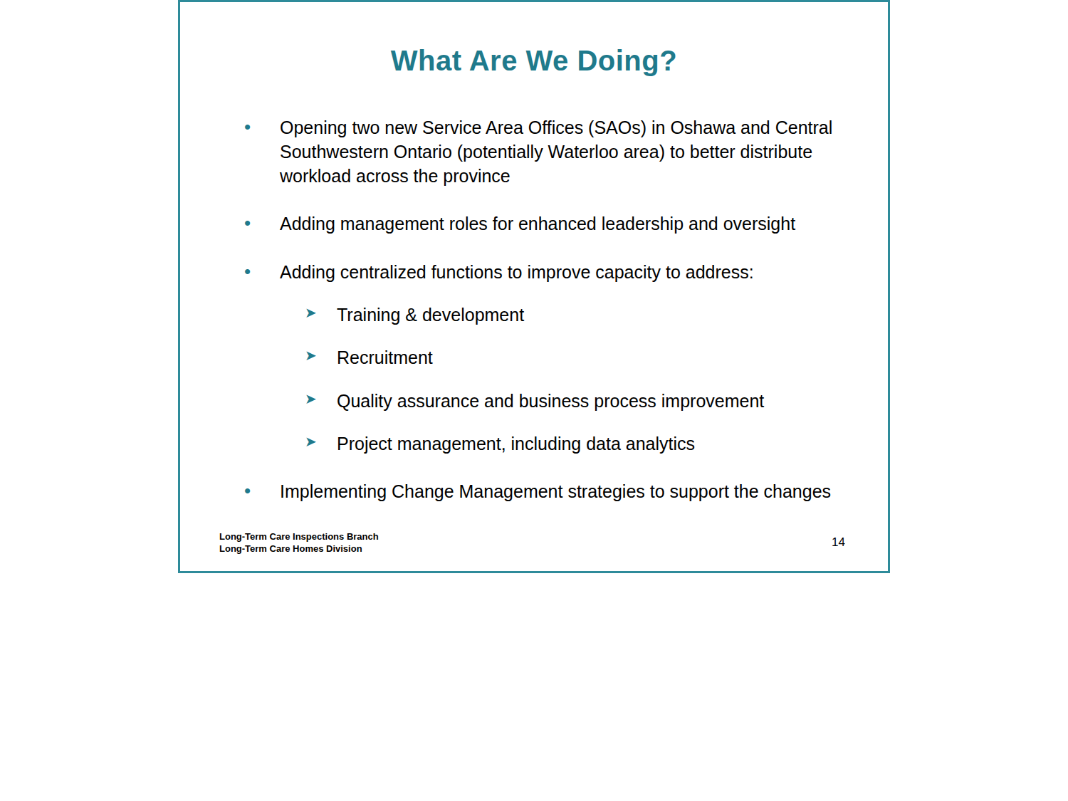What Are We Doing?
Opening two new Service Area Offices (SAOs) in Oshawa and Central Southwestern Ontario (potentially Waterloo area) to better distribute workload across the province
Adding management roles for enhanced leadership and oversight
Adding centralized functions to improve capacity to address:
Training & development
Recruitment
Quality assurance and business process improvement
Project management, including data analytics
Implementing Change Management strategies to support the changes
Long-Term Care Inspections Branch
Long-Term Care Homes Division
14